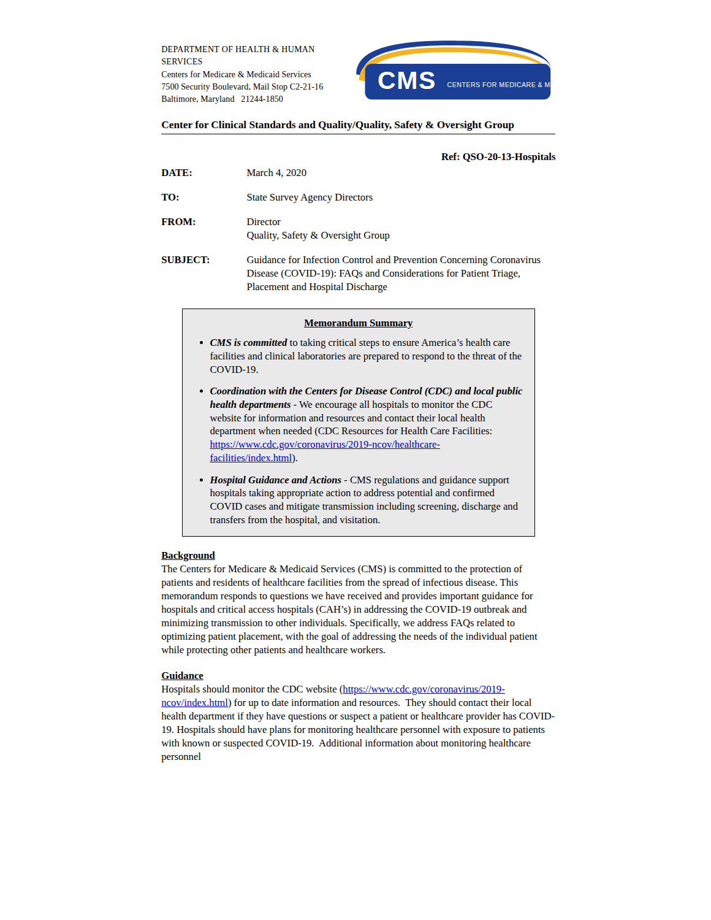Department of Health & Human Services
Centers for Medicare & Medicaid Services
7500 Security Boulevard, Mail Stop C2-21-16
Baltimore, Maryland 21244-1850
CMS — Centers for Medicare & Medicaid Services CMS CENTERS FOR MEDICARE & MEDICAID SERVICES
Center for Clinical Standards and Quality/Quality, Safety & Oversight Group
Ref: QSO-20-13-Hospitals
| DATE: | March 4, 2020 |
| TO: | State Survey Agency Directors |
| FROM: | Director Quality, Safety & Oversight Group |
| SUBJECT: | Guidance for Infection Control and Prevention Concerning Coronavirus Disease (COVID-19): FAQs and Considerations for Patient Triage, Placement and Hospital Discharge |
Memorandum Summary
CMS is committed to taking critical steps to ensure America’s health care facilities and clinical laboratories are prepared to respond to the threat of the COVID-19.
Coordination with the Centers for Disease Control (CDC) and local public health departments - We encourage all hospitals to monitor the CDC website for information and resources and contact their local health department when needed (CDC Resources for Health Care Facilities: https://www.cdc.gov/coronavirus/2019-ncov/healthcare-facilities/index.html).
Hospital Guidance and Actions - CMS regulations and guidance support hospitals taking appropriate action to address potential and confirmed COVID cases and mitigate transmission including screening, discharge and transfers from the hospital, and visitation.
Background
The Centers for Medicare & Medicaid Services (CMS) is committed to the protection of patients and residents of healthcare facilities from the spread of infectious disease. This memorandum responds to questions we have received and provides important guidance for hospitals and critical access hospitals (CAH’s) in addressing the COVID-19 outbreak and minimizing transmission to other individuals. Specifically, we address FAQs related to optimizing patient placement, with the goal of addressing the needs of the individual patient while protecting other patients and healthcare workers.
Guidance
Hospitals should monitor the CDC website (https://www.cdc.gov/coronavirus/2019-ncov/index.html) for up to date information and resources. They should contact their local health department if they have questions or suspect a patient or healthcare provider has COVID-19. Hospitals should have plans for monitoring healthcare personnel with exposure to patients with known or suspected COVID-19. Additional information about monitoring healthcare personnel